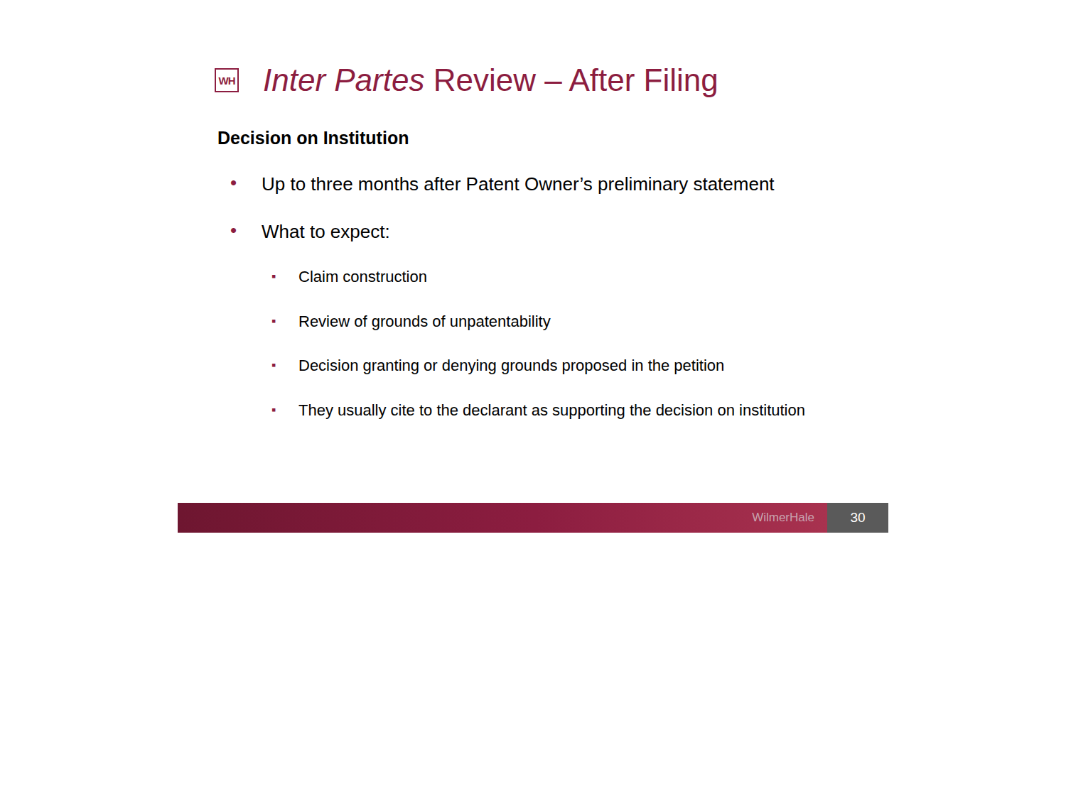WH
Inter Partes Review – After Filing
Decision on Institution
Up to three months after Patent Owner’s preliminary statement
What to expect:
Claim construction
Review of grounds of unpatentability
Decision granting or denying grounds proposed in the petition
They usually cite to the declarant as supporting the decision on institution
WilmerHale
30